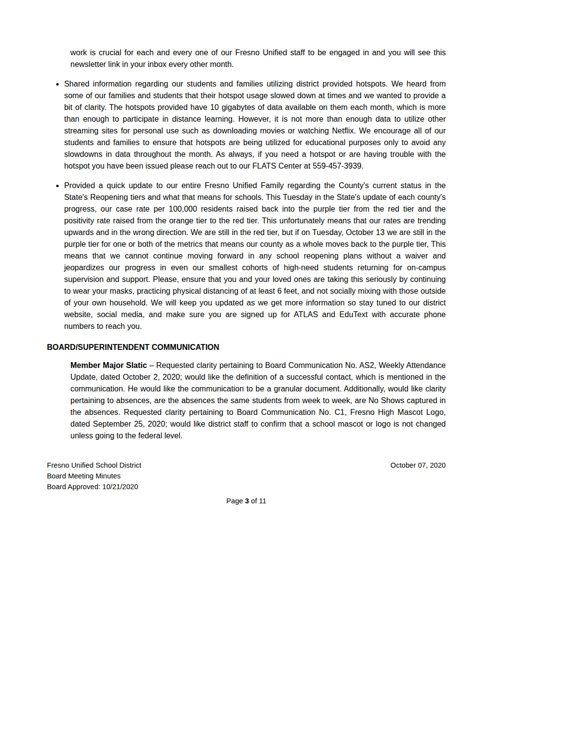work is crucial for each and every one of our Fresno Unified staff to be engaged in and you will see this newsletter link in your inbox every other month.
Shared information regarding our students and families utilizing district provided hotspots. We heard from some of our families and students that their hotspot usage slowed down at times and we wanted to provide a bit of clarity. The hotspots provided have 10 gigabytes of data available on them each month, which is more than enough to participate in distance learning. However, it is not more than enough data to utilize other streaming sites for personal use such as downloading movies or watching Netflix. We encourage all of our students and families to ensure that hotspots are being utilized for educational purposes only to avoid any slowdowns in data throughout the month. As always, if you need a hotspot or are having trouble with the hotspot you have been issued please reach out to our FLATS Center at 559-457-3939.
Provided a quick update to our entire Fresno Unified Family regarding the County's current status in the State's Reopening tiers and what that means for schools. This Tuesday in the State's update of each county's progress, our case rate per 100,000 residents raised back into the purple tier from the red tier and the positivity rate raised from the orange tier to the red tier. This unfortunately means that our rates are trending upwards and in the wrong direction. We are still in the red tier, but if on Tuesday, October 13 we are still in the purple tier for one or both of the metrics that means our county as a whole moves back to the purple tier, This means that we cannot continue moving forward in any school reopening plans without a waiver and jeopardizes our progress in even our smallest cohorts of high-need students returning for on-campus supervision and support. Please, ensure that you and your loved ones are taking this seriously by continuing to wear your masks, practicing physical distancing of at least 6 feet, and not socially mixing with those outside of your own household. We will keep you updated as we get more information so stay tuned to our district website, social media, and make sure you are signed up for ATLAS and EduText with accurate phone numbers to reach you.
BOARD/SUPERINTENDENT COMMUNICATION
Member Major Slatic – Requested clarity pertaining to Board Communication No. AS2, Weekly Attendance Update, dated October 2, 2020; would like the definition of a successful contact, which is mentioned in the communication. He would like the communication to be a granular document. Additionally, would like clarity pertaining to absences, are the absences the same students from week to week, are No Shows captured in the absences. Requested clarity pertaining to Board Communication No. C1, Fresno High Mascot Logo, dated September 25, 2020; would like district staff to confirm that a school mascot or logo is not changed unless going to the federal level.
Fresno Unified School District October 07, 2020
Board Meeting Minutes
Board Approved: 10/21/2020
Page 3 of 11